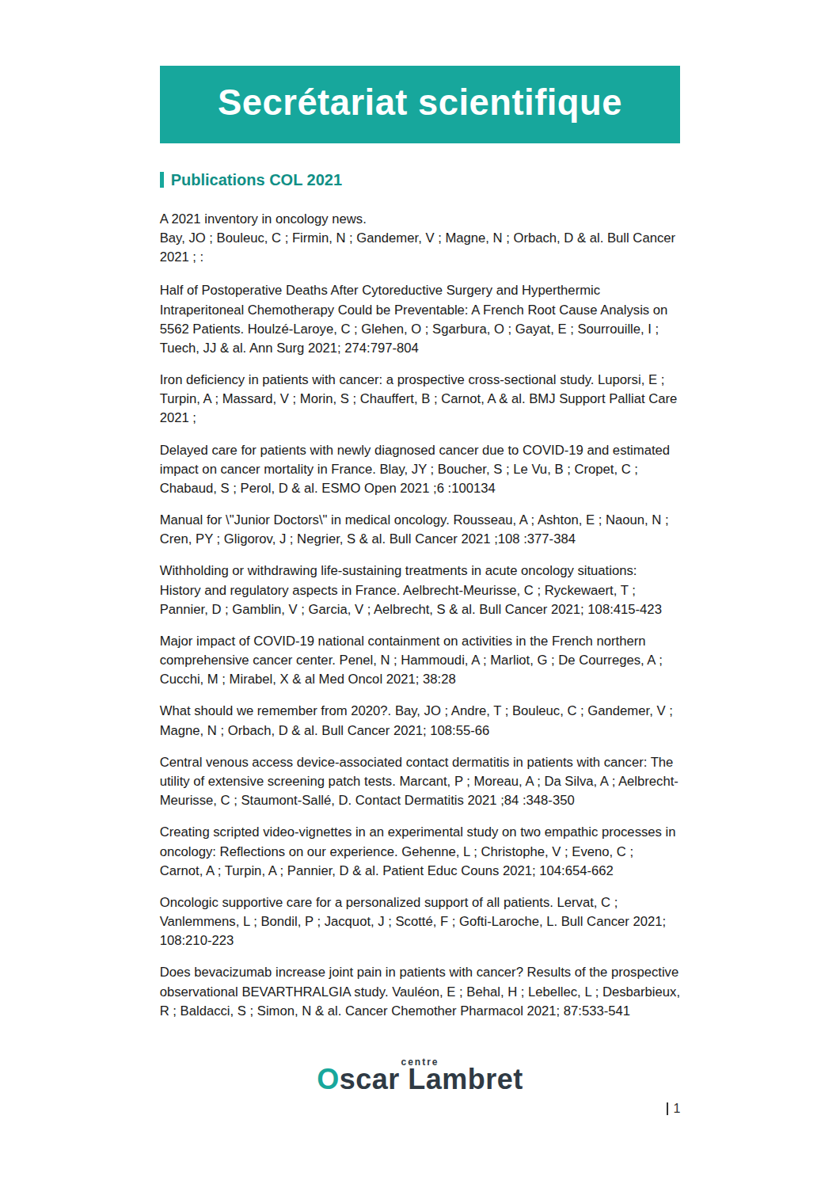Secrétariat scientifique
Publications COL 2021
A 2021 inventory in oncology news.
Bay, JO ; Bouleuc, C ; Firmin, N ; Gandemer, V ; Magne, N ; Orbach, D & al. Bull Cancer 2021 ; :
Half of Postoperative Deaths After Cytoreductive Surgery and Hyperthermic Intraperitoneal Chemotherapy Could be Preventable: A French Root Cause Analysis on 5562 Patients. Houlzé-Laroye, C ; Glehen, O ; Sgarbura, O ; Gayat, E ; Sourrouille, I ; Tuech, JJ & al. Ann Surg 2021; 274:797-804
Iron deficiency in patients with cancer: a prospective cross-sectional study. Luporsi, E ; Turpin, A ; Massard, V ; Morin, S ; Chauffert, B ; Carnot, A & al. BMJ Support Palliat Care 2021 ;
Delayed care for patients with newly diagnosed cancer due to COVID-19 and estimated impact on cancer mortality in France. Blay, JY ; Boucher, S ; Le Vu, B ; Cropet, C ; Chabaud, S ; Perol, D & al. ESMO Open 2021 ;6 :100134
Manual for \"Junior Doctors\" in medical oncology. Rousseau, A ; Ashton, E ; Naoun, N ; Cren, PY ; Gligorov, J ; Negrier, S & al. Bull Cancer 2021 ;108 :377-384
Withholding or withdrawing life-sustaining treatments in acute oncology situations: History and regulatory aspects in France. Aelbrecht-Meurisse, C ; Ryckewaert, T ; Pannier, D ; Gamblin, V ; Garcia, V ; Aelbrecht, S & al. Bull Cancer 2021; 108:415-423
Major impact of COVID-19 national containment on activities in the French northern comprehensive cancer center. Penel, N ; Hammoudi, A ; Marliot, G ; De Courreges, A ; Cucchi, M ; Mirabel, X & al Med Oncol 2021; 38:28
What should we remember from 2020?. Bay, JO ; Andre, T ; Bouleuc, C ; Gandemer, V ; Magne, N ; Orbach, D & al. Bull Cancer 2021; 108:55-66
Central venous access device-associated contact dermatitis in patients with cancer: The utility of extensive screening patch tests. Marcant, P ; Moreau, A ; Da Silva, A ; Aelbrecht-Meurisse, C ; Staumont-Sallé, D. Contact Dermatitis 2021 ;84 :348-350
Creating scripted video-vignettes in an experimental study on two empathic processes in oncology: Reflections on our experience. Gehenne, L ; Christophe, V ; Eveno, C ; Carnot, A ; Turpin, A ; Pannier, D & al. Patient Educ Couns 2021; 104:654-662
Oncologic supportive care for a personalized support of all patients. Lervat, C ; Vanlemmens, L ; Bondil, P ; Jacquot, J ; Scotté, F ; Gofti-Laroche, L. Bull Cancer 2021; 108:210-223
Does bevacizumab increase joint pain in patients with cancer? Results of the prospective observational BEVARTHRALGIA study. Vauléon, E ; Behal, H ; Lebellec, L ; Desbarbieux, R ; Baldacci, S ; Simon, N & al. Cancer Chemother Pharmacol 2021; 87:533-541
centre Oscar Lambret
1